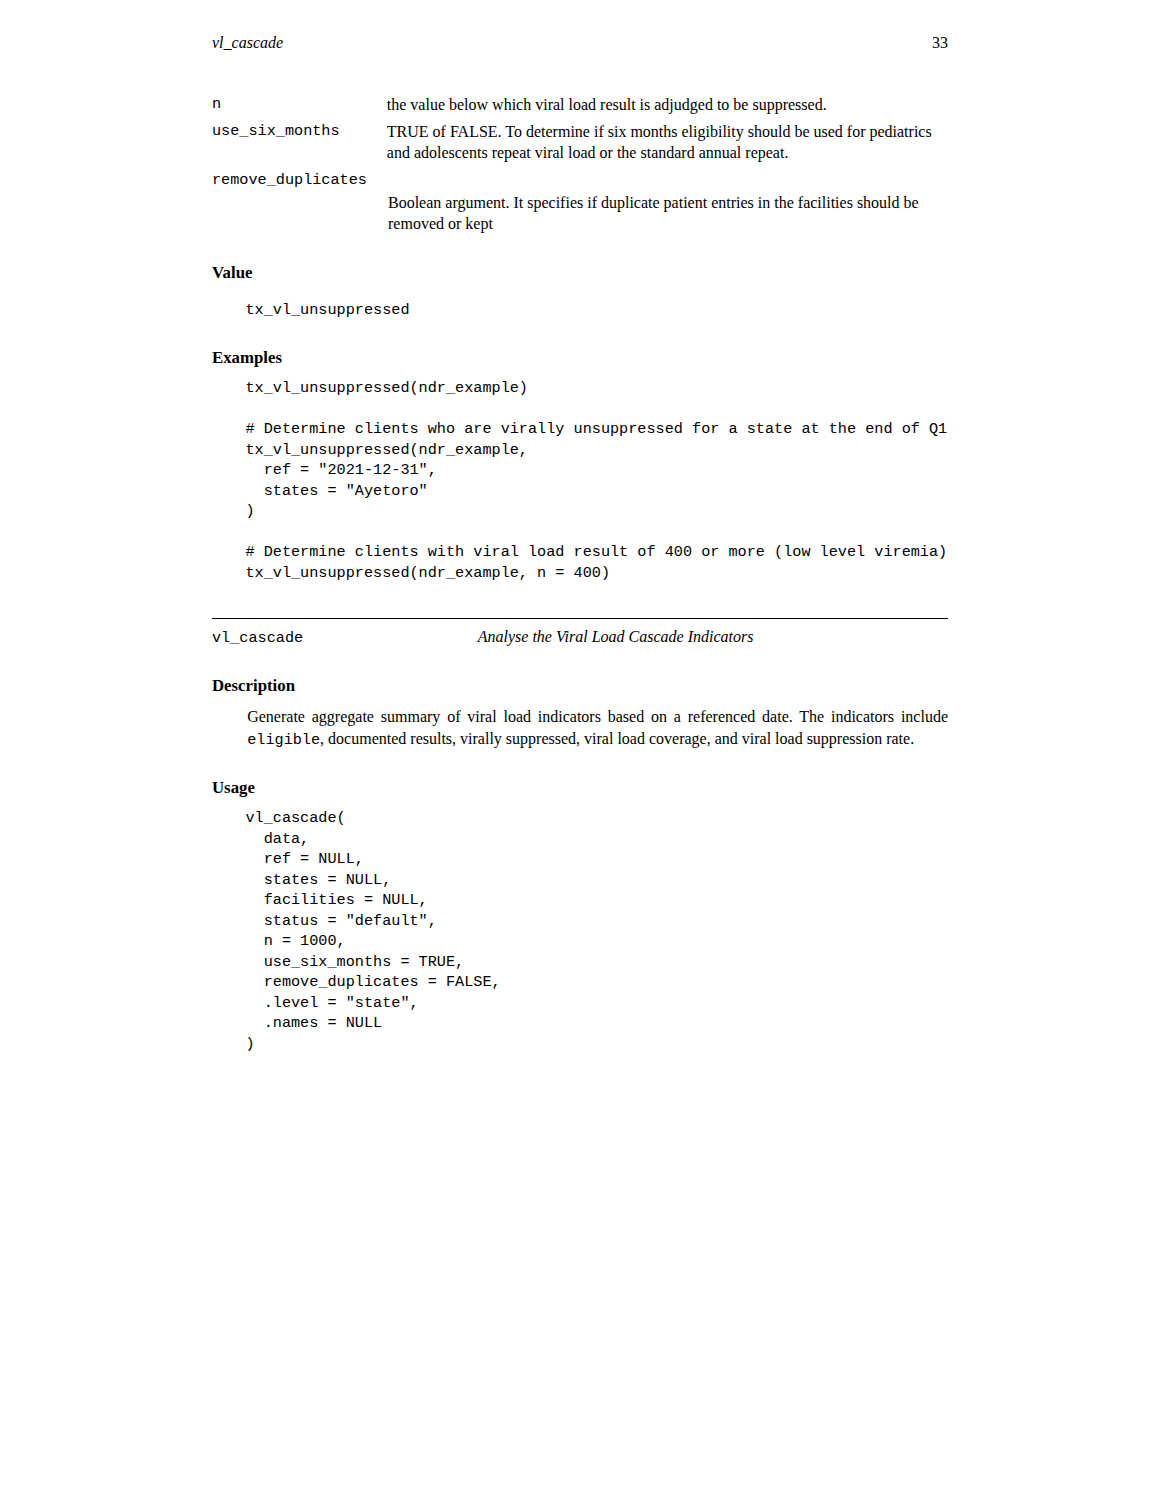vl_cascade 33
n
the value below which viral load result is adjudged to be suppressed.
use_six_months
TRUE of FALSE. To determine if six months eligibility should be used for pediatrics and adolescents repeat viral load or the standard annual repeat.
remove_duplicates
Boolean argument. It specifies if duplicate patient entries in the facilities should be removed or kept
Value
tx_vl_unsuppressed
Examples
tx_vl_unsuppressed(ndr_example)

# Determine clients who are virally unsuppressed for a state at the end of Q1
tx_vl_unsuppressed(ndr_example,
  ref = "2021-12-31",
  states = "Ayetoro"
)

# Determine clients with viral load result of 400 or more (low level viremia)
tx_vl_unsuppressed(ndr_example, n = 400)
vl_cascade Analyse the Viral Load Cascade Indicators
Description
Generate aggregate summary of viral load indicators based on a referenced date. The indicators include eligible, documented results, virally suppressed, viral load coverage, and viral load suppression rate.
Usage
vl_cascade(
  data,
  ref = NULL,
  states = NULL,
  facilities = NULL,
  status = "default",
  n = 1000,
  use_six_months = TRUE,
  remove_duplicates = FALSE,
  .level = "state",
  .names = NULL
)